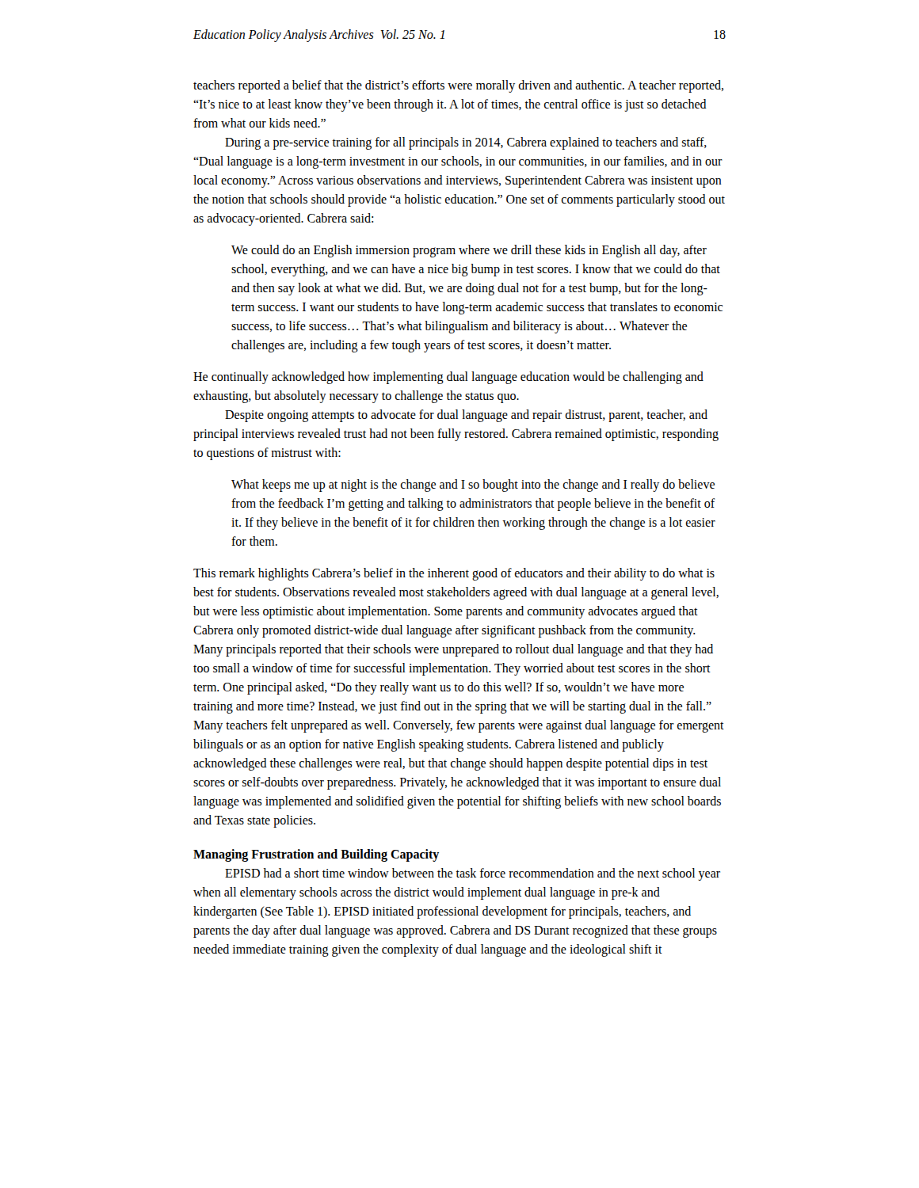Education Policy Analysis Archives Vol. 25 No. 1 18
teachers reported a belief that the district’s efforts were morally driven and authentic. A teacher reported, “It’s nice to at least know they’ve been through it. A lot of times, the central office is just so detached from what our kids need.”
During a pre-service training for all principals in 2014, Cabrera explained to teachers and staff, “Dual language is a long-term investment in our schools, in our communities, in our families, and in our local economy.” Across various observations and interviews, Superintendent Cabrera was insistent upon the notion that schools should provide “a holistic education.” One set of comments particularly stood out as advocacy-oriented. Cabrera said:
We could do an English immersion program where we drill these kids in English all day, after school, everything, and we can have a nice big bump in test scores. I know that we could do that and then say look at what we did. But, we are doing dual not for a test bump, but for the long-term success. I want our students to have long-term academic success that translates to economic success, to life success… That’s what bilingualism and biliteracy is about… Whatever the challenges are, including a few tough years of test scores, it doesn’t matter.
He continually acknowledged how implementing dual language education would be challenging and exhausting, but absolutely necessary to challenge the status quo.
Despite ongoing attempts to advocate for dual language and repair distrust, parent, teacher, and principal interviews revealed trust had not been fully restored. Cabrera remained optimistic, responding to questions of mistrust with:
What keeps me up at night is the change and I so bought into the change and I really do believe from the feedback I’m getting and talking to administrators that people believe in the benefit of it. If they believe in the benefit of it for children then working through the change is a lot easier for them.
This remark highlights Cabrera’s belief in the inherent good of educators and their ability to do what is best for students. Observations revealed most stakeholders agreed with dual language at a general level, but were less optimistic about implementation. Some parents and community advocates argued that Cabrera only promoted district-wide dual language after significant pushback from the community. Many principals reported that their schools were unprepared to rollout dual language and that they had too small a window of time for successful implementation. They worried about test scores in the short term. One principal asked, “Do they really want us to do this well? If so, wouldn’t we have more training and more time? Instead, we just find out in the spring that we will be starting dual in the fall.” Many teachers felt unprepared as well. Conversely, few parents were against dual language for emergent bilinguals or as an option for native English speaking students. Cabrera listened and publicly acknowledged these challenges were real, but that change should happen despite potential dips in test scores or self-doubts over preparedness. Privately, he acknowledged that it was important to ensure dual language was implemented and solidified given the potential for shifting beliefs with new school boards and Texas state policies.
Managing Frustration and Building Capacity
EPISD had a short time window between the task force recommendation and the next school year when all elementary schools across the district would implement dual language in pre-k and kindergarten (See Table 1). EPISD initiated professional development for principals, teachers, and parents the day after dual language was approved. Cabrera and DS Durant recognized that these groups needed immediate training given the complexity of dual language and the ideological shift it